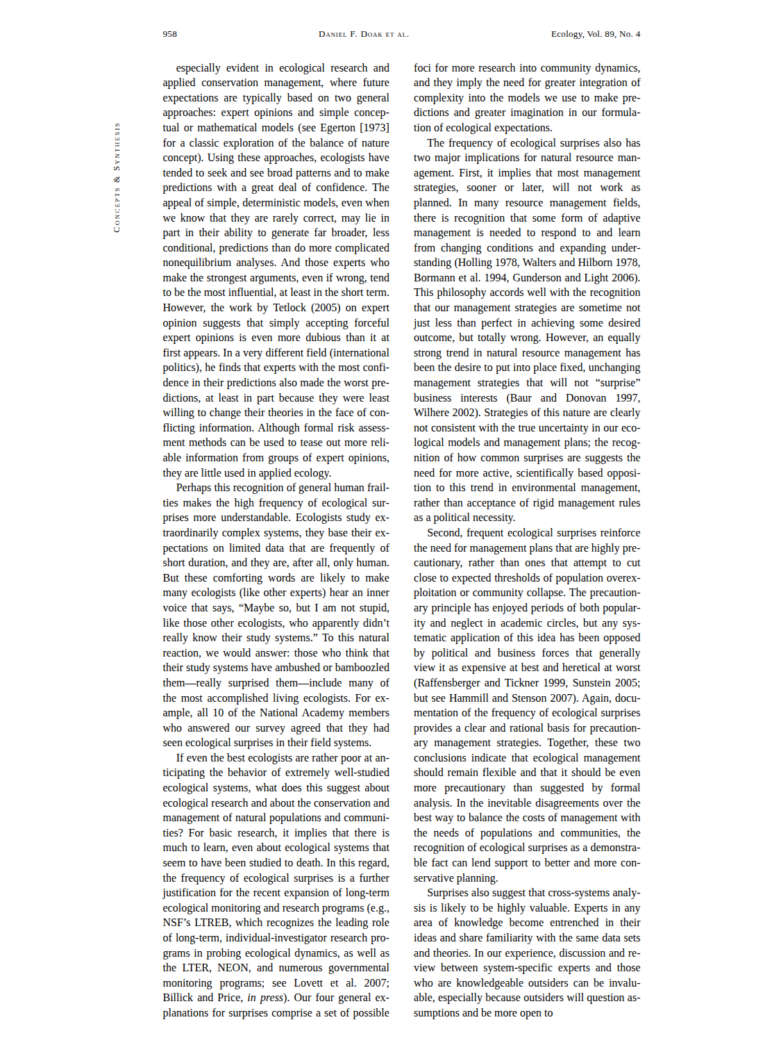958 Daniel F. Doak et al. Ecology, Vol. 89, No. 4
Concepts & Synthesis
especially evident in ecological research and applied conservation management, where future expectations are typically based on two general approaches: expert opinions and simple conceptual or mathematical models (see Egerton [1973] for a classic exploration of the balance of nature concept). Using these approaches, ecologists have tended to seek and see broad patterns and to make predictions with a great deal of confidence. The appeal of simple, deterministic models, even when we know that they are rarely correct, may lie in part in their ability to generate far broader, less conditional, predictions than do more complicated nonequilibrium analyses. And those experts who make the strongest arguments, even if wrong, tend to be the most influential, at least in the short term. However, the work by Tetlock (2005) on expert opinion suggests that simply accepting forceful expert opinions is even more dubious than it at first appears. In a very different field (international politics), he finds that experts with the most confidence in their predictions also made the worst predictions, at least in part because they were least willing to change their theories in the face of conflicting information. Although formal risk assessment methods can be used to tease out more reliable information from groups of expert opinions, they are little used in applied ecology.
Perhaps this recognition of general human frailties makes the high frequency of ecological surprises more understandable. Ecologists study extraordinarily complex systems, they base their expectations on limited data that are frequently of short duration, and they are, after all, only human. But these comforting words are likely to make many ecologists (like other experts) hear an inner voice that says, “Maybe so, but I am not stupid, like those other ecologists, who apparently didn’t really know their study systems.” To this natural reaction, we would answer: those who think that their study systems have ambushed or bamboozled them—really surprised them—include many of the most accomplished living ecologists. For example, all 10 of the National Academy members who answered our survey agreed that they had seen ecological surprises in their field systems.
If even the best ecologists are rather poor at anticipating the behavior of extremely well-studied ecological systems, what does this suggest about ecological research and about the conservation and management of natural populations and communities? For basic research, it implies that there is much to learn, even about ecological systems that seem to have been studied to death. In this regard, the frequency of ecological surprises is a further justification for the recent expansion of long-term ecological monitoring and research programs (e.g., NSF’s LTREB, which recognizes the leading role of long-term, individual-investigator research programs in probing ecological dynamics, as well as the LTER, NEON, and numerous governmental monitoring programs; see Lovett et al. 2007; Billick and Price, in press). Our four general explanations for surprises comprise a set of possible foci for more research into community dynamics, and they imply the need for greater integration of complexity into the models we use to make predictions and greater imagination in our formulation of ecological expectations.
The frequency of ecological surprises also has two major implications for natural resource management. First, it implies that most management strategies, sooner or later, will not work as planned. In many resource management fields, there is recognition that some form of adaptive management is needed to respond to and learn from changing conditions and expanding understanding (Holling 1978, Walters and Hilborn 1978, Bormann et al. 1994, Gunderson and Light 2006). This philosophy accords well with the recognition that our management strategies are sometime not just less than perfect in achieving some desired outcome, but totally wrong. However, an equally strong trend in natural resource management has been the desire to put into place fixed, unchanging management strategies that will not “surprise” business interests (Baur and Donovan 1997, Wilhere 2002). Strategies of this nature are clearly not consistent with the true uncertainty in our ecological models and management plans; the recognition of how common surprises are suggests the need for more active, scientifically based opposition to this trend in environmental management, rather than acceptance of rigid management rules as a political necessity.
Second, frequent ecological surprises reinforce the need for management plans that are highly precautionary, rather than ones that attempt to cut close to expected thresholds of population overexploitation or community collapse. The precautionary principle has enjoyed periods of both popularity and neglect in academic circles, but any systematic application of this idea has been opposed by political and business forces that generally view it as expensive at best and heretical at worst (Raffensberger and Tickner 1999, Sunstein 2005; but see Hammill and Stenson 2007). Again, documentation of the frequency of ecological surprises provides a clear and rational basis for precautionary management strategies. Together, these two conclusions indicate that ecological management should remain flexible and that it should be even more precautionary than suggested by formal analysis. In the inevitable disagreements over the best way to balance the costs of management with the needs of populations and communities, the recognition of ecological surprises as a demonstrable fact can lend support to better and more conservative planning.
Surprises also suggest that cross-systems analysis is likely to be highly valuable. Experts in any area of knowledge become entrenched in their ideas and share familiarity with the same data sets and theories. In our experience, discussion and review between system-specific experts and those who are knowledgeable outsiders can be invaluable, especially because outsiders will question assumptions and be more open to